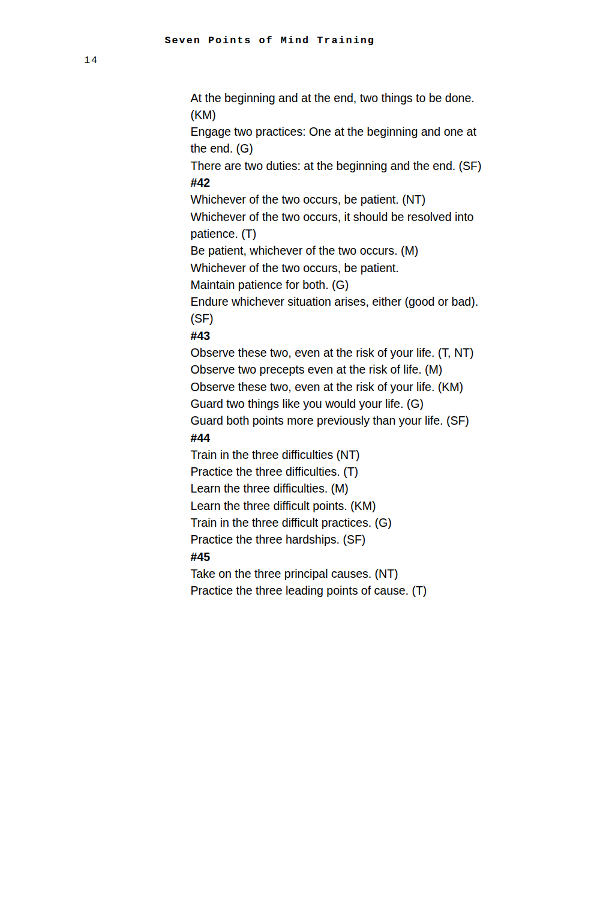14
Seven Points of Mind Training
At the beginning and at the end, two things to be done. (KM)
Engage two practices: One at the beginning and one at the end. (G)
There are two duties: at the beginning and the end. (SF)
#42
Whichever of the two occurs, be patient. (NT)
Whichever of the two occurs, it should be resolved into patience. (T)
Be patient, whichever of the two occurs. (M)
Whichever of the two occurs, be patient.
Maintain patience for both. (G)
Endure whichever situation arises, either (good or bad). (SF)
#43
Observe these two, even at the risk of your life. (T, NT)
Observe two precepts even at the risk of life. (M)
Observe these two, even at the risk of your life. (KM)
Guard two things like you would your life. (G)
Guard both points more previously than your life. (SF)
#44
Train in the three difficulties (NT)
Practice the three difficulties. (T)
Learn the three difficulties. (M)
Learn the three difficult points. (KM)
Train in the three difficult practices. (G)
Practice the three hardships. (SF)
#45
Take on the three principal causes. (NT)
Practice the three leading points of cause. (T)